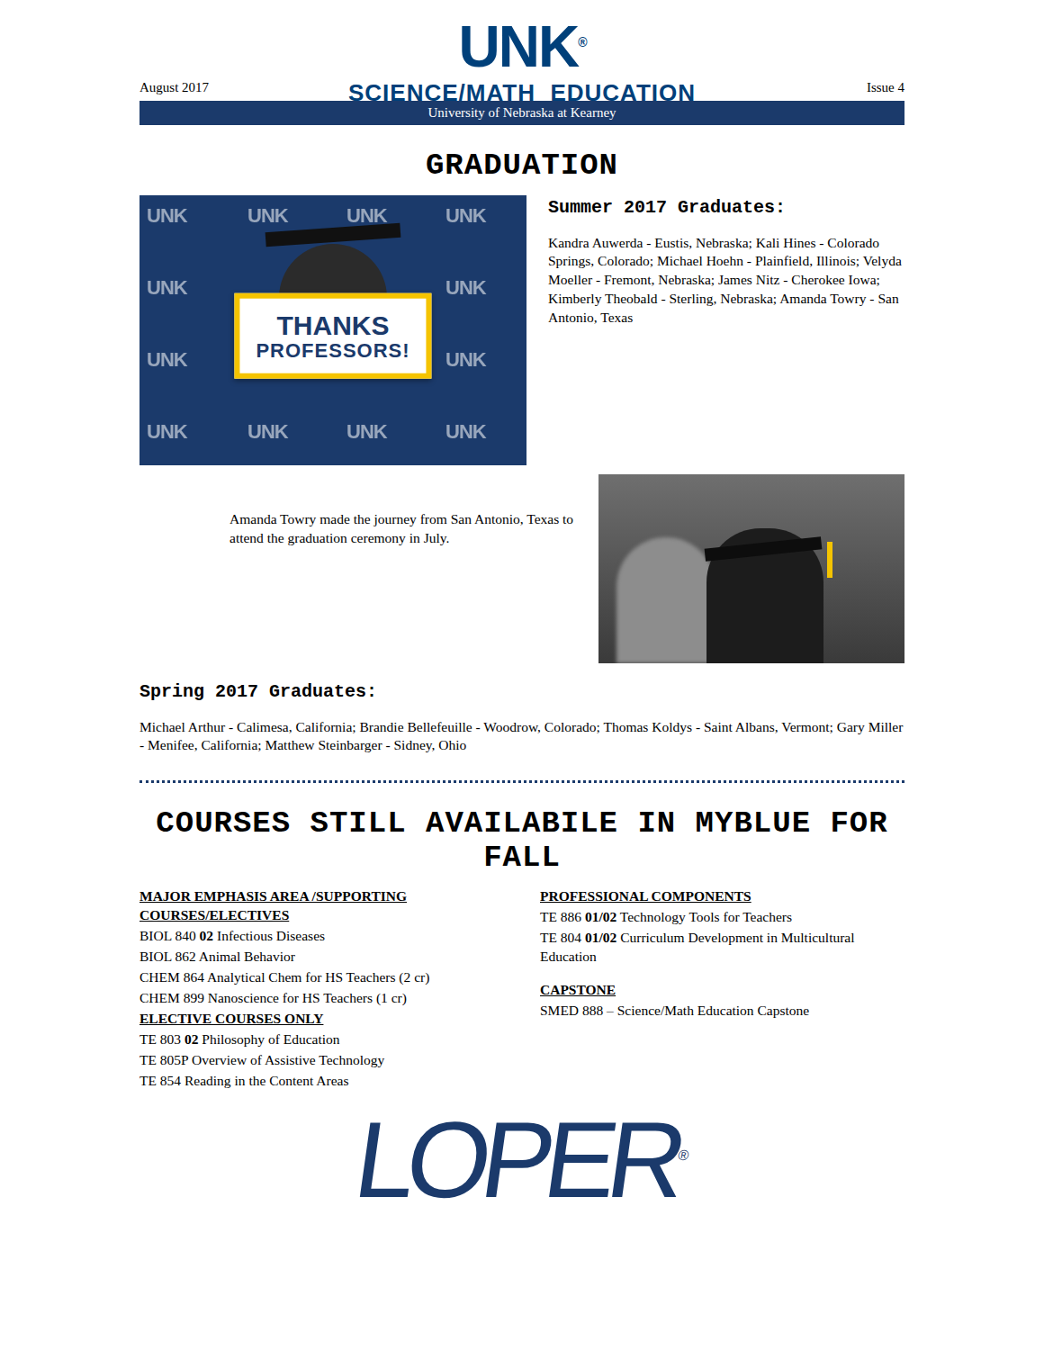UNK®
SCIENCE/MATH EDUCATION
August 2017 Issue 4
University of Nebraska at Kearney
GRADUATION
UNK UNK UNK UNK UNK UNK UNK UNK UNK UNK UNK UNK
THANKSPROFESSORS!
Summer 2017 Graduates:
Kandra Auwerda - Eustis, Nebraska; Kali Hines - Colorado Springs, Colorado; Michael Hoehn - Plainfield, Illinois; Velyda Moeller - Fremont, Nebraska; James Nitz - Cherokee Iowa; Kimberly Theobald - Sterling, Nebraska; Amanda Towry - San Antonio, Texas
Amanda Towry made the journey from San Antonio, Texas to attend the graduation ceremony in July.
Spring 2017 Graduates:
Michael Arthur - Calimesa, California; Brandie Bellefeuille - Woodrow, Colorado; Thomas Koldys - Saint Albans, Vermont; Gary Miller - Menifee, California; Matthew Steinbarger - Sidney, Ohio
COURSES STILL AVAILABILE IN MYBLUE FOR FALL
MAJOR EMPHASIS AREA /SUPPORTING COURSES/ELECTIVES
BIOL 840 02 Infectious Diseases
BIOL 862 Animal Behavior
CHEM 864 Analytical Chem for HS Teachers (2 cr)
CHEM 899 Nanoscience for HS Teachers (1 cr)
ELECTIVE COURSES ONLY
TE 803 02 Philosophy of Education
TE 805P Overview of Assistive Technology
TE 854 Reading in the Content Areas
PROFESSIONAL COMPONENTS
TE 886 01/02 Technology Tools for Teachers
TE 804 01/02 Curriculum Development in Multicultural Education
CAPSTONE
SMED 888 – Science/Math Education Capstone
LOPER®